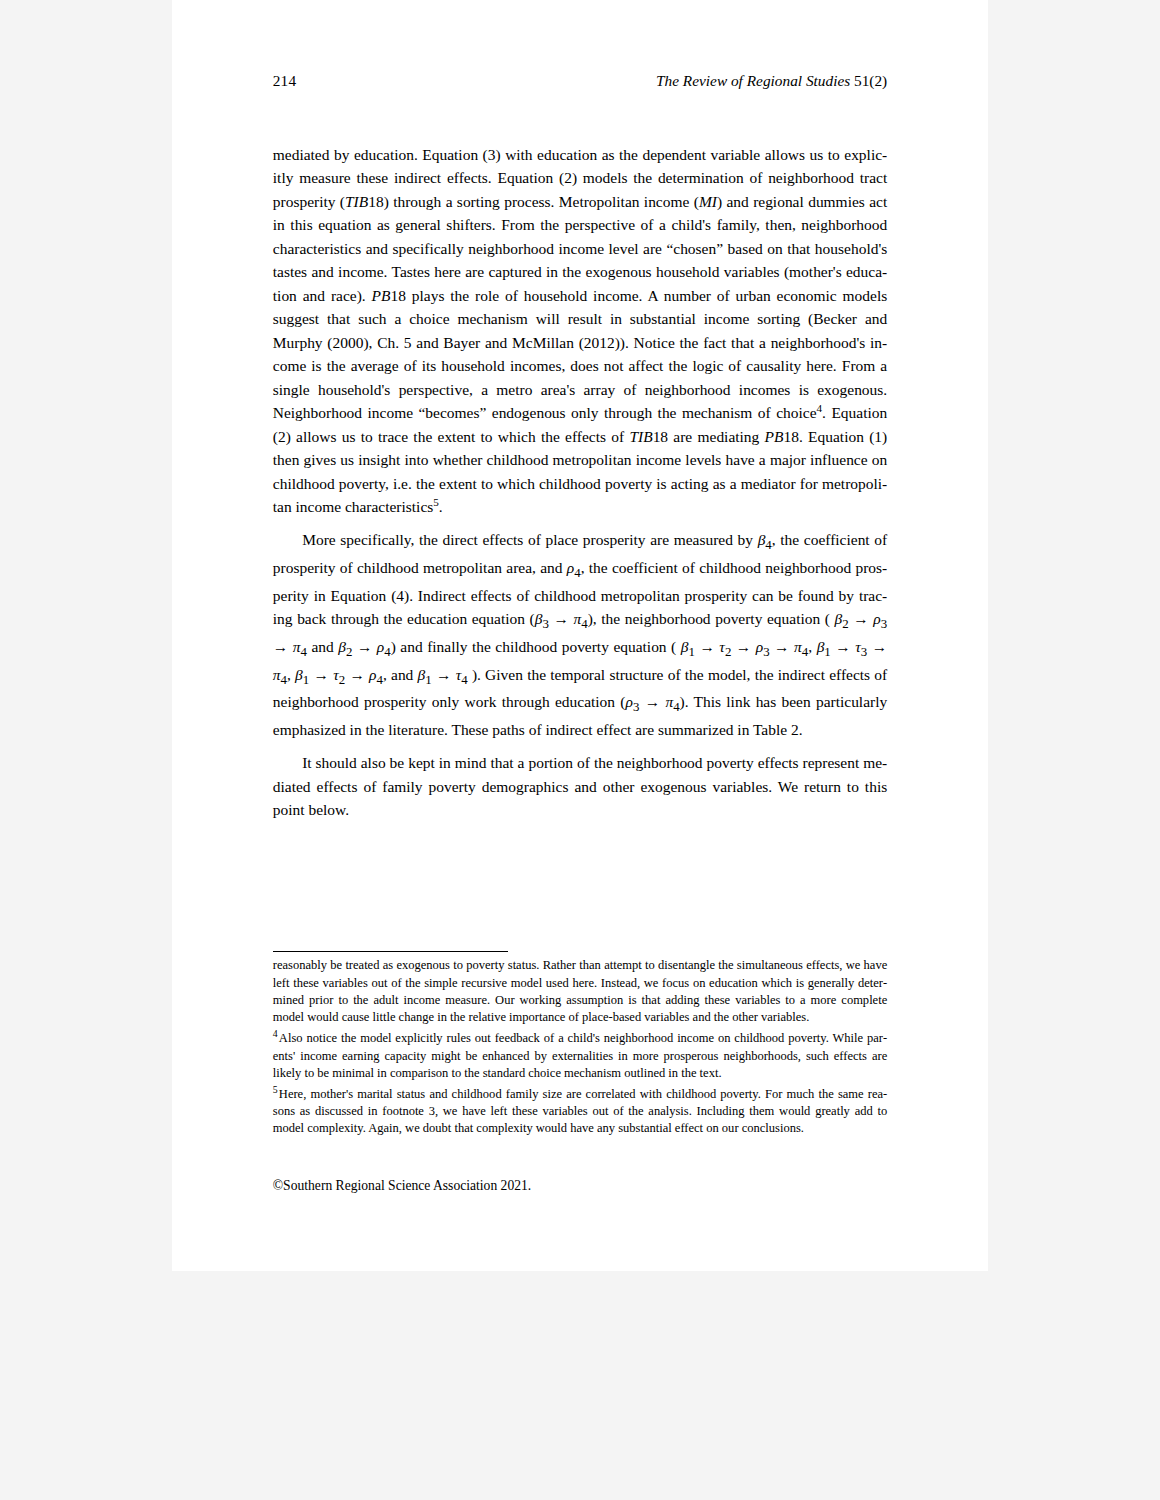214 The Review of Regional Studies 51(2)
mediated by education. Equation (3) with education as the dependent variable allows us to explicitly measure these indirect effects. Equation (2) models the determination of neighborhood tract prosperity (TIB18) through a sorting process. Metropolitan income (MI) and regional dummies act in this equation as general shifters. From the perspective of a child's family, then, neighborhood characteristics and specifically neighborhood income level are “chosen” based on that household's tastes and income. Tastes here are captured in the exogenous household variables (mother's education and race). PB18 plays the role of household income. A number of urban economic models suggest that such a choice mechanism will result in substantial income sorting (Becker and Murphy (2000), Ch. 5 and Bayer and McMillan (2012)). Notice the fact that a neighborhood's income is the average of its household incomes, does not affect the logic of causality here. From a single household's perspective, a metro area's array of neighborhood incomes is exogenous. Neighborhood income “becomes” endogenous only through the mechanism of choice4. Equation (2) allows us to trace the extent to which the effects of TIB18 are mediating PB18. Equation (1) then gives us insight into whether childhood metropolitan income levels have a major influence on childhood poverty, i.e. the extent to which childhood poverty is acting as a mediator for metropolitan income characteristics5.
More specifically, the direct effects of place prosperity are measured by β4, the coefficient of prosperity of childhood metropolitan area, and ρ4, the coefficient of childhood neighborhood prosperity in Equation (4). Indirect effects of childhood metropolitan prosperity can be found by tracing back through the education equation (β3 → π4), the neighborhood poverty equation ( β2 → ρ3 → π4 and β2 → ρ4) and finally the childhood poverty equation ( β1 → τ2 → ρ3 → π4, β1 → τ3 → π4, β1 → τ2 → ρ4, and β1 → τ4 ). Given the temporal structure of the model, the indirect effects of neighborhood prosperity only work through education (ρ3 → π4). This link has been particularly emphasized in the literature. These paths of indirect effect are summarized in Table 2.
It should also be kept in mind that a portion of the neighborhood poverty effects represent mediated effects of family poverty demographics and other exogenous variables. We return to this point below.
reasonably be treated as exogenous to poverty status. Rather than attempt to disentangle the simultaneous effects, we have left these variables out of the simple recursive model used here. Instead, we focus on education which is generally determined prior to the adult income measure. Our working assumption is that adding these variables to a more complete model would cause little change in the relative importance of place-based variables and the other variables.
4 Also notice the model explicitly rules out feedback of a child's neighborhood income on childhood poverty. While parents' income earning capacity might be enhanced by externalities in more prosperous neighborhoods, such effects are likely to be minimal in comparison to the standard choice mechanism outlined in the text.
5 Here, mother's marital status and childhood family size are correlated with childhood poverty. For much the same reasons as discussed in footnote 3, we have left these variables out of the analysis. Including them would greatly add to model complexity. Again, we doubt that complexity would have any substantial effect on our conclusions.
©Southern Regional Science Association 2021.